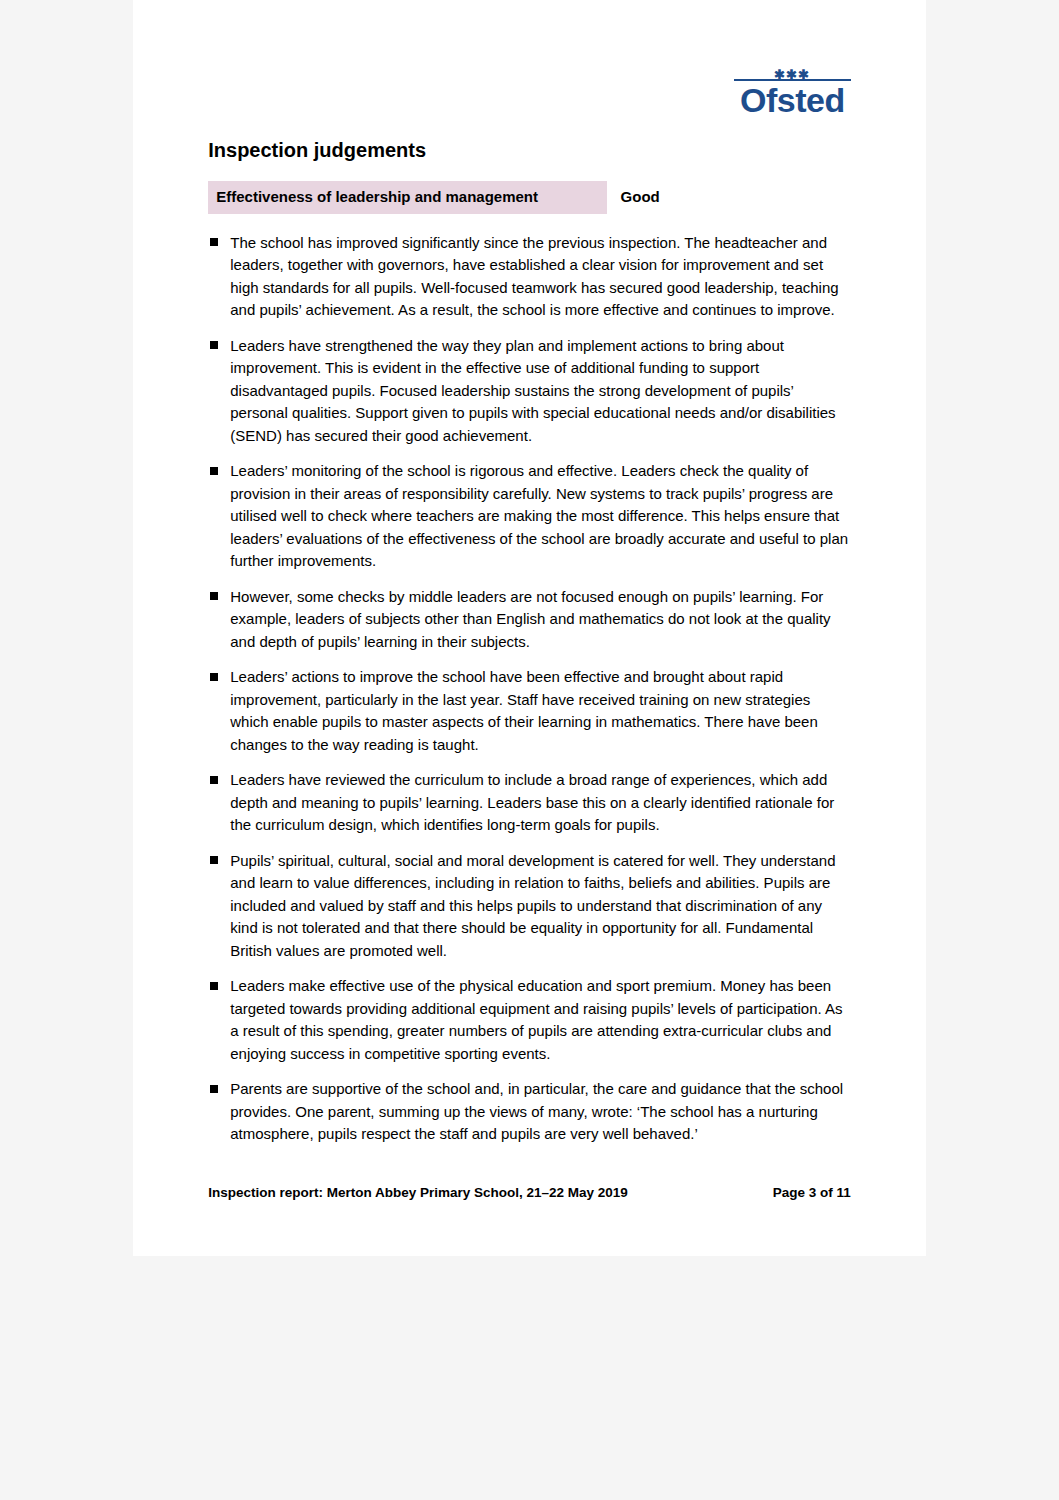✱✱✱
Ofsted
Inspection judgements
Effectiveness of leadership and management
Good
The school has improved significantly since the previous inspection. The headteacher and leaders, together with governors, have established a clear vision for improvement and set high standards for all pupils. Well-focused teamwork has secured good leadership, teaching and pupils’ achievement. As a result, the school is more effective and continues to improve.
Leaders have strengthened the way they plan and implement actions to bring about improvement. This is evident in the effective use of additional funding to support disadvantaged pupils. Focused leadership sustains the strong development of pupils’ personal qualities. Support given to pupils with special educational needs and/or disabilities (SEND) has secured their good achievement.
Leaders’ monitoring of the school is rigorous and effective. Leaders check the quality of provision in their areas of responsibility carefully. New systems to track pupils’ progress are utilised well to check where teachers are making the most difference. This helps ensure that leaders’ evaluations of the effectiveness of the school are broadly accurate and useful to plan further improvements.
However, some checks by middle leaders are not focused enough on pupils’ learning. For example, leaders of subjects other than English and mathematics do not look at the quality and depth of pupils’ learning in their subjects.
Leaders’ actions to improve the school have been effective and brought about rapid improvement, particularly in the last year. Staff have received training on new strategies which enable pupils to master aspects of their learning in mathematics. There have been changes to the way reading is taught.
Leaders have reviewed the curriculum to include a broad range of experiences, which add depth and meaning to pupils’ learning. Leaders base this on a clearly identified rationale for the curriculum design, which identifies long-term goals for pupils.
Pupils’ spiritual, cultural, social and moral development is catered for well. They understand and learn to value differences, including in relation to faiths, beliefs and abilities. Pupils are included and valued by staff and this helps pupils to understand that discrimination of any kind is not tolerated and that there should be equality in opportunity for all. Fundamental British values are promoted well.
Leaders make effective use of the physical education and sport premium. Money has been targeted towards providing additional equipment and raising pupils’ levels of participation. As a result of this spending, greater numbers of pupils are attending extra-curricular clubs and enjoying success in competitive sporting events.
Parents are supportive of the school and, in particular, the care and guidance that the school provides. One parent, summing up the views of many, wrote: ‘The school has a nurturing atmosphere, pupils respect the staff and pupils are very well behaved.’
Inspection report: Merton Abbey Primary School, 21–22 May 2019 Page 3 of 11